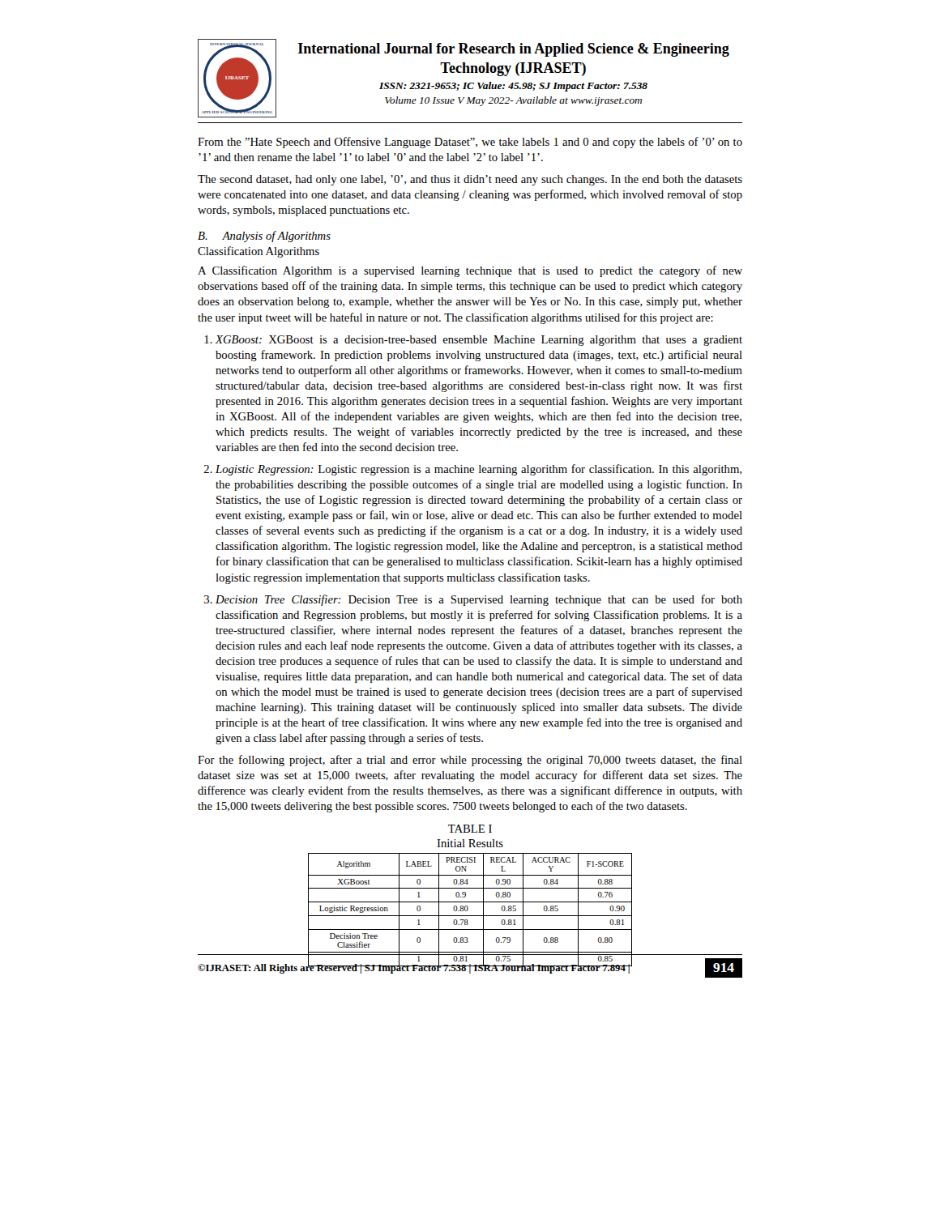INTERNATIONAL JOURNAL
IJRASET
APPLIED SCIENCE & ENGINEERING
International Journal for Research in Applied Science & Engineering Technology (IJRASET)
ISSN: 2321-9653; IC Value: 45.98; SJ Impact Factor: 7.538
Volume 10 Issue V May 2022- Available at www.ijraset.com
From the ”Hate Speech and Offensive Language Dataset”, we take labels 1 and 0 and copy the labels of ’0’ on to ’1’ and then rename the label ’1’ to label ’0’ and the label ’2’ to label ’1’.
The second dataset, had only one label, ’0’, and thus it didn’t need any such changes. In the end both the datasets were concatenated into one dataset, and data cleansing / cleaning was performed, which involved removal of stop words, symbols, misplaced punctuations etc.
B. Analysis of Algorithms
Classification Algorithms
A Classification Algorithm is a supervised learning technique that is used to predict the category of new observations based off of the training data. In simple terms, this technique can be used to predict which category does an observation belong to, example, whether the answer will be Yes or No. In this case, simply put, whether the user input tweet will be hateful in nature or not. The classification algorithms utilised for this project are:
XGBoost: XGBoost is a decision-tree-based ensemble Machine Learning algorithm that uses a gradient boosting framework. In prediction problems involving unstructured data (images, text, etc.) artificial neural networks tend to outperform all other algorithms or frameworks. However, when it comes to small-to-medium structured/tabular data, decision tree-based algorithms are considered best-in-class right now. It was first presented in 2016. This algorithm generates decision trees in a sequential fashion. Weights are very important in XGBoost. All of the independent variables are given weights, which are then fed into the decision tree, which predicts results. The weight of variables incorrectly predicted by the tree is increased, and these variables are then fed into the second decision tree.
Logistic Regression: Logistic regression is a machine learning algorithm for classification. In this algorithm, the probabilities describing the possible outcomes of a single trial are modelled using a logistic function. In Statistics, the use of Logistic regression is directed toward determining the probability of a certain class or event existing, example pass or fail, win or lose, alive or dead etc. This can also be further extended to model classes of several events such as predicting if the organism is a cat or a dog. In industry, it is a widely used classification algorithm. The logistic regression model, like the Adaline and perceptron, is a statistical method for binary classification that can be generalised to multiclass classification. Scikit-learn has a highly optimised logistic regression implementation that supports multiclass classification tasks.
Decision Tree Classifier: Decision Tree is a Supervised learning technique that can be used for both classification and Regression problems, but mostly it is preferred for solving Classification problems. It is a tree-structured classifier, where internal nodes represent the features of a dataset, branches represent the decision rules and each leaf node represents the outcome. Given a data of attributes together with its classes, a decision tree produces a sequence of rules that can be used to classify the data. It is simple to understand and visualise, requires little data preparation, and can handle both numerical and categorical data. The set of data on which the model must be trained is used to generate decision trees (decision trees are a part of supervised machine learning). This training dataset will be continuously spliced into smaller data subsets. The divide principle is at the heart of tree classification. It wins where any new example fed into the tree is organised and given a class label after passing through a series of tests.
For the following project, after a trial and error while processing the original 70,000 tweets dataset, the final dataset size was set at 15,000 tweets, after revaluating the model accuracy for different data set sizes. The difference was clearly evident from the results themselves, as there was a significant difference in outputs, with the 15,000 tweets delivering the best possible scores. 7500 tweets belonged to each of the two datasets.
TABLE I
Initial Results
| Algorithm | LABEL | PRECISI ON | RECAL L | ACCURAC Y | F1-SCORE |
| --- | --- | --- | --- | --- | --- |
| XGBoost | 0 | 0.84 | 0.90 | 0.84 | 0.88 |
| | 1 | 0.9 | 0.80 | | 0.76 |
| Logistic Regression | 0 | 0.80 | 0.85 | 0.85 | 0.90 |
| | 1 | 0.78 | 0.81 | | 0.81 |
| Decision Tree Classifier | 0 | 0.83 | 0.79 | 0.88 | 0.80 |
| | 1 | 0.81 | 0.75 | | 0.85 |
©IJRASET: All Rights are Reserved | SJ Impact Factor 7.538 | ISRA Journal Impact Factor 7.894 |
914